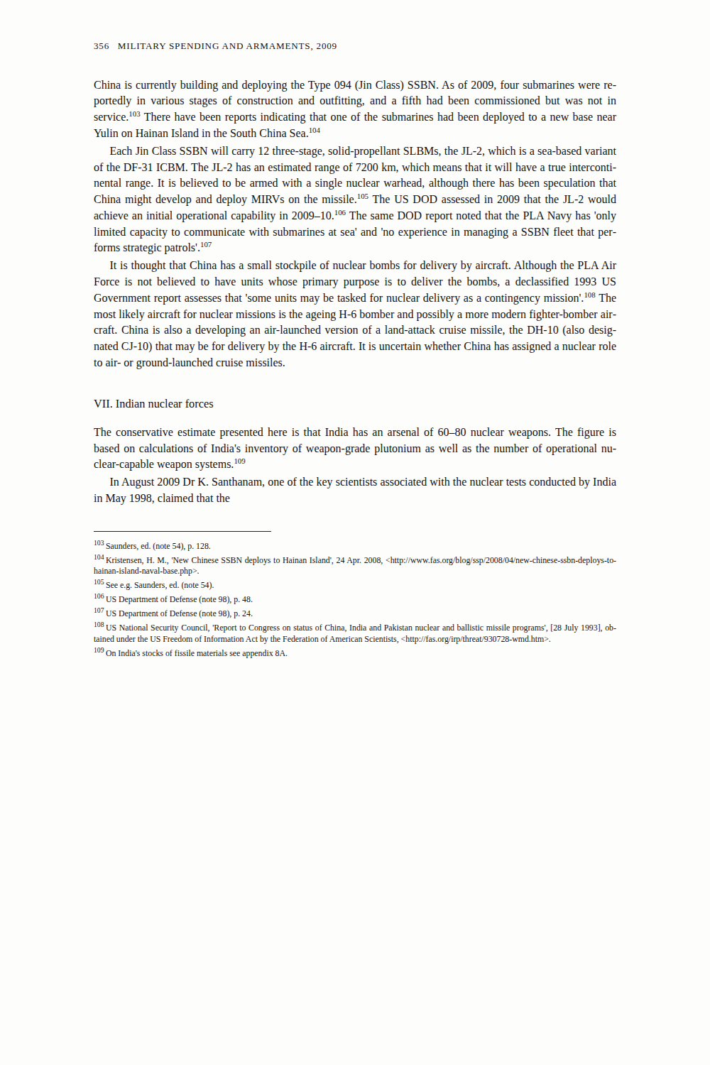356 MILITARY SPENDING AND ARMAMENTS, 2009
China is currently building and deploying the Type 094 (Jin Class) SSBN. As of 2009, four submarines were reportedly in various stages of construction and outfitting, and a fifth had been commissioned but was not in service.103 There have been reports indicating that one of the submarines had been deployed to a new base near Yulin on Hainan Island in the South China Sea.104
Each Jin Class SSBN will carry 12 three-stage, solid-propellant SLBMs, the JL-2, which is a sea-based variant of the DF-31 ICBM. The JL-2 has an estimated range of 7200 km, which means that it will have a true intercontinental range. It is believed to be armed with a single nuclear warhead, although there has been speculation that China might develop and deploy MIRVs on the missile.105 The US DOD assessed in 2009 that the JL-2 would achieve an initial operational capability in 2009–10.106 The same DOD report noted that the PLA Navy has 'only limited capacity to communicate with submarines at sea' and 'no experience in managing a SSBN fleet that performs strategic patrols'.107
It is thought that China has a small stockpile of nuclear bombs for delivery by aircraft. Although the PLA Air Force is not believed to have units whose primary purpose is to deliver the bombs, a declassified 1993 US Government report assesses that 'some units may be tasked for nuclear delivery as a contingency mission'.108 The most likely aircraft for nuclear missions is the ageing H-6 bomber and possibly a more modern fighter-bomber aircraft. China is also a developing an air-launched version of a land-attack cruise missile, the DH-10 (also designated CJ-10) that may be for delivery by the H-6 aircraft. It is uncertain whether China has assigned a nuclear role to air- or ground-launched cruise missiles.
VII. Indian nuclear forces
The conservative estimate presented here is that India has an arsenal of 60–80 nuclear weapons. The figure is based on calculations of India's inventory of weapon-grade plutonium as well as the number of operational nuclear-capable weapon systems.109
In August 2009 Dr K. Santhanam, one of the key scientists associated with the nuclear tests conducted by India in May 1998, claimed that the
103 Saunders, ed. (note 54), p. 128.
104 Kristensen, H. M., 'New Chinese SSBN deploys to Hainan Island', 24 Apr. 2008, <http://www.fas.org/blog/ssp/2008/04/new-chinese-ssbn-deploys-to-hainan-island-naval-base.php>.
105 See e.g. Saunders, ed. (note 54).
106 US Department of Defense (note 98), p. 48.
107 US Department of Defense (note 98), p. 24.
108 US National Security Council, 'Report to Congress on status of China, India and Pakistan nuclear and ballistic missile programs', [28 July 1993], obtained under the US Freedom of Information Act by the Federation of American Scientists, <http://fas.org/irp/threat/930728-wmd.htm>.
109 On India's stocks of fissile materials see appendix 8A.